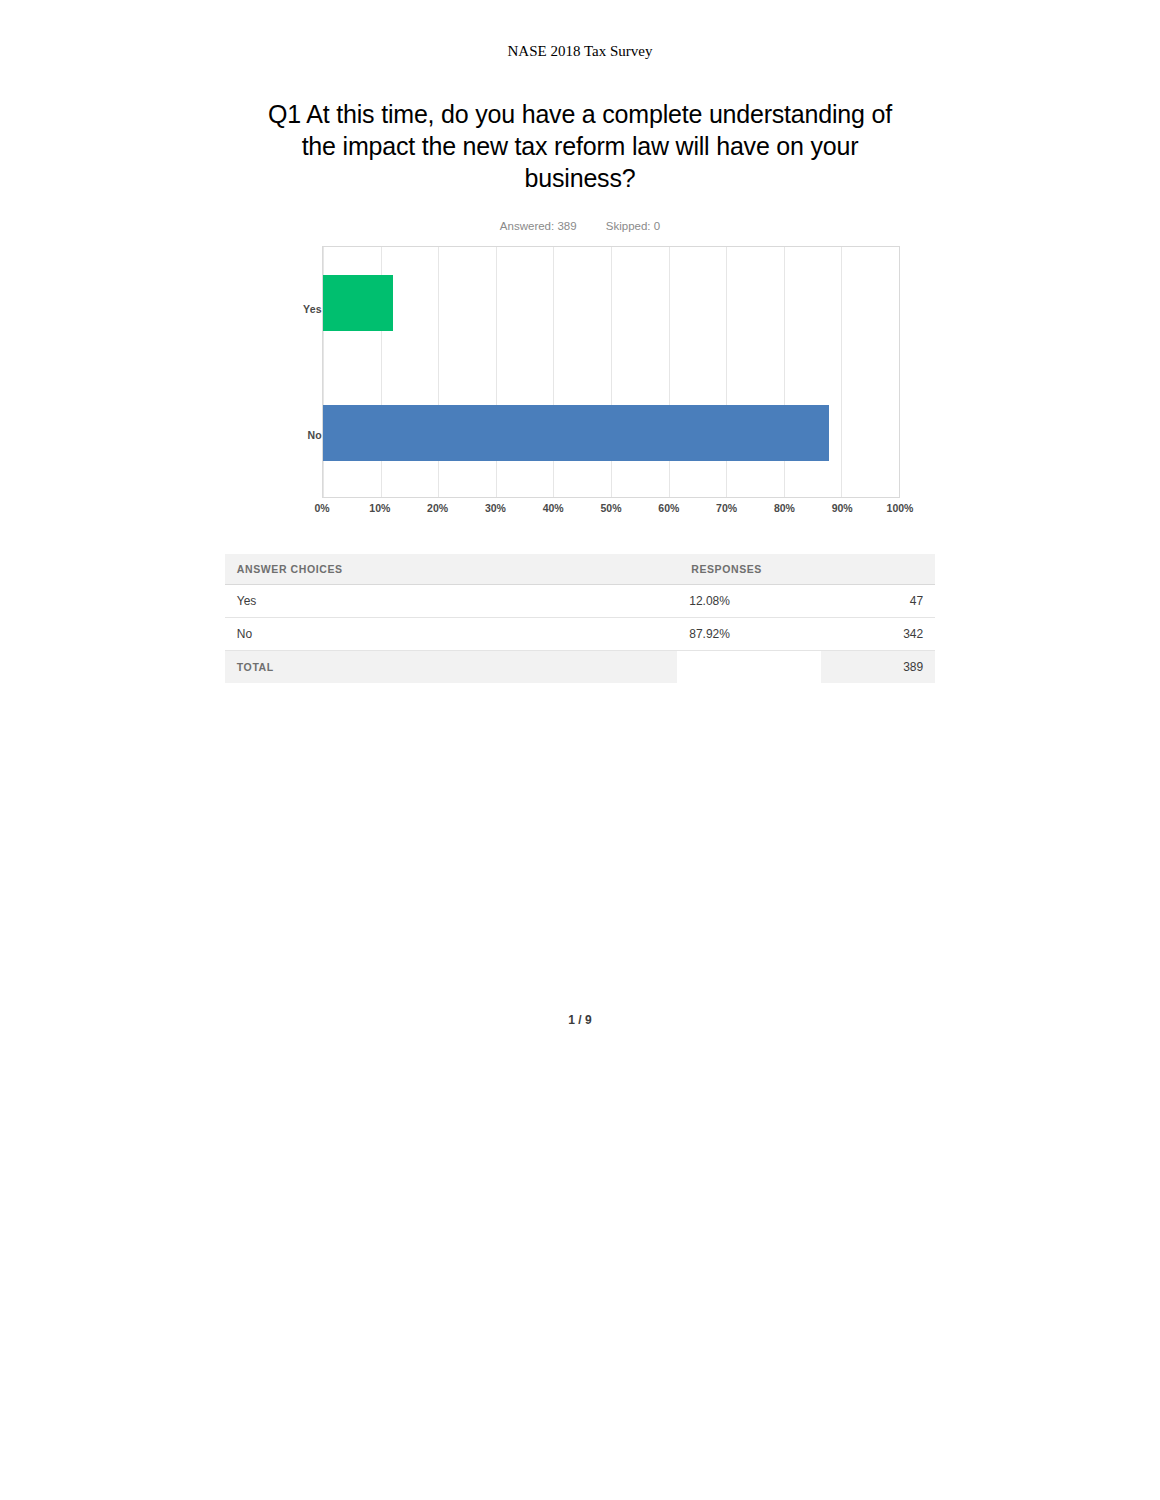NASE 2018 Tax Survey
Q1 At this time, do you have a complete understanding of the impact the new tax reform law will have on your business?
Answered: 389 Skipped: 0
| Yes | |
| No |
0% 10% 20% 30% 40% 50% 60% 70% 80% 90% 100%
| ANSWER CHOICES | RESPONSES |
| --- | --- |
| Yes | 12.08% | 47 |
| No | 87.92% | 342 |
| TOTAL | | 389 |
1 / 9